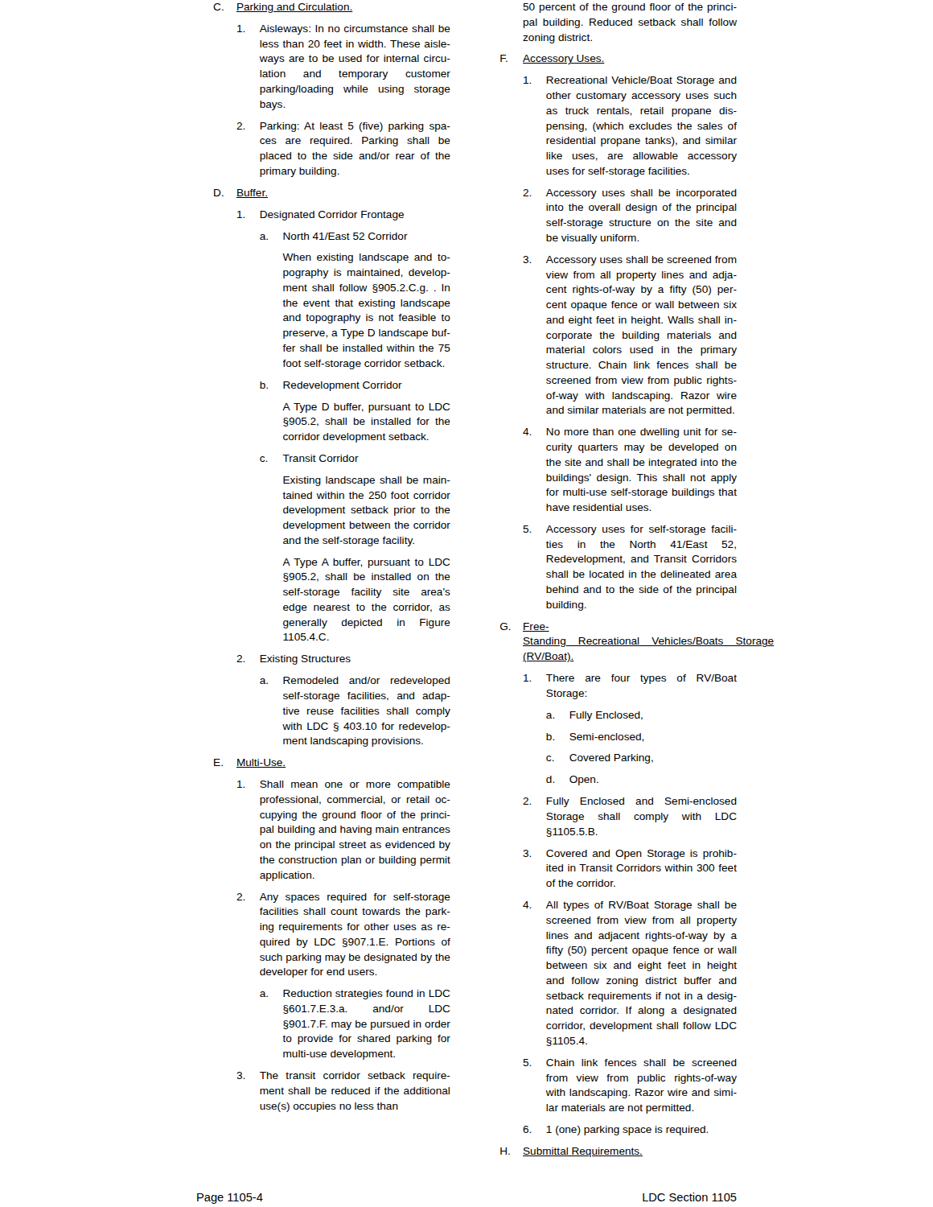C.
Parking and Circulation.
1.
Aisleways: In no circumstance shall be less than 20 feet in width. These aisleways are to be used for internal circulation and temporary customer parking/loading while using storage bays.
2.
Parking: At least 5 (five) parking spaces are required. Parking shall be placed to the side and/or rear of the primary building.
D.
Buffer.
1.
Designated Corridor Frontage
a.
North 41/East 52 Corridor
When existing landscape and topography is maintained, development shall follow §905.2.C.g. . In the event that existing landscape and topography is not feasible to preserve, a Type D landscape buffer shall be installed within the 75 foot self-storage corridor setback.
b.
Redevelopment Corridor
A Type D buffer, pursuant to LDC §905.2, shall be installed for the corridor development setback.
c.
Transit Corridor
Existing landscape shall be maintained within the 250 foot corridor development setback prior to the development between the corridor and the self-storage facility.
A Type A buffer, pursuant to LDC §905.2, shall be installed on the self-storage facility site area's edge nearest to the corridor, as generally depicted in Figure 1105.4.C.
2.
Existing Structures
a.
Remodeled and/or redeveloped self-storage facilities, and adaptive reuse facilities shall comply with LDC § 403.10 for redevelopment landscaping provisions.
E.
Multi-Use.
1.
Shall mean one or more compatible professional, commercial, or retail occupying the ground floor of the principal building and having main entrances on the principal street as evidenced by the construction plan or building permit application.
2.
Any spaces required for self-storage facilities shall count towards the parking requirements for other uses as required by LDC §907.1.E. Portions of such parking may be designated by the developer for end users.
a.
Reduction strategies found in LDC §601.7.E.3.a. and/or LDC §901.7.F. may be pursued in order to provide for shared parking for multi-use development.
3.
The transit corridor setback requirement shall be reduced if the additional use(s) occupies no less than
50 percent of the ground floor of the principal building. Reduced setback shall follow zoning district.
F.
Accessory Uses.
1.
Recreational Vehicle/Boat Storage and other customary accessory uses such as truck rentals, retail propane dispensing, (which excludes the sales of residential propane tanks), and similar like uses, are allowable accessory uses for self-storage facilities.
2.
Accessory uses shall be incorporated into the overall design of the principal self-storage structure on the site and be visually uniform.
3.
Accessory uses shall be screened from view from all property lines and adjacent rights-of-way by a fifty (50) percent opaque fence or wall between six and eight feet in height. Walls shall incorporate the building materials and material colors used in the primary structure. Chain link fences shall be screened from view from public rights-of-way with landscaping. Razor wire and similar materials are not permitted.
4.
No more than one dwelling unit for security quarters may be developed on the site and shall be integrated into the buildings' design. This shall not apply for multi-use self-storage buildings that have residential uses.
5.
Accessory uses for self-storage facilities in the North 41/East 52, Redevelopment, and Transit Corridors shall be located in the delineated area behind and to the side of the principal building.
G.
Free-Standing Recreational Vehicles/Boats Storage (RV/Boat).
1.
There are four types of RV/Boat Storage:
a.
Fully Enclosed,
b.
Semi-enclosed,
c.
Covered Parking,
d.
Open.
2.
Fully Enclosed and Semi-enclosed Storage shall comply with LDC §1105.5.B.
3.
Covered and Open Storage is prohibited in Transit Corridors within 300 feet of the corridor.
4.
All types of RV/Boat Storage shall be screened from view from all property lines and adjacent rights-of-way by a fifty (50) percent opaque fence or wall between six and eight feet in height and follow zoning district buffer and setback requirements if not in a designated corridor. If along a designated corridor, development shall follow LDC §1105.4.
5.
Chain link fences shall be screened from view from public rights-of-way with landscaping. Razor wire and similar materials are not permitted.
6.
1 (one) parking space is required.
H.
Submittal Requirements.
Page 1105-4
LDC Section 1105